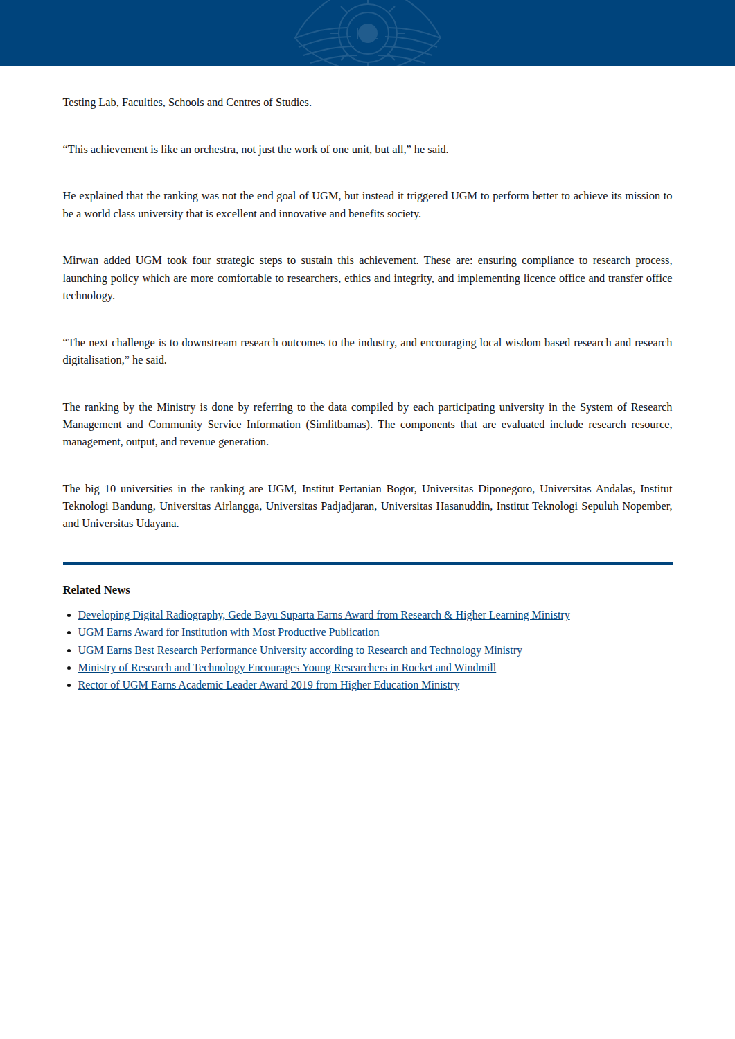Testing Lab, Faculties, Schools and Centres of Studies.
“This achievement is like an orchestra, not just the work of one unit, but all,” he said.
He explained that the ranking was not the end goal of UGM, but instead it triggered UGM to perform better to achieve its mission to be a world class university that is excellent and innovative and benefits society.
Mirwan added UGM took four strategic steps to sustain this achievement. These are: ensuring compliance to research process, launching policy which are more comfortable to researchers, ethics and integrity, and implementing licence office and transfer office technology.
“The next challenge is to downstream research outcomes to the industry, and encouraging local wisdom based research and research digitalisation,” he said.
The ranking by the Ministry is done by referring to the data compiled by each participating university in the System of Research Management and Community Service Information (Simlitbamas). The components that are evaluated include research resource, management, output, and revenue generation.
The big 10 universities in the ranking are UGM, Institut Pertanian Bogor, Universitas Diponegoro, Universitas Andalas, Institut Teknologi Bandung, Universitas Airlangga, Universitas Padjadjaran, Universitas Hasanuddin, Institut Teknologi Sepuluh Nopember, and Universitas Udayana.
Related News
Developing Digital Radiography, Gede Bayu Suparta Earns Award from Research & Higher Learning Ministry
UGM Earns Award for Institution with Most Productive Publication
UGM Earns Best Research Performance University according to Research and Technology Ministry
Ministry of Research and Technology Encourages Young Researchers in Rocket and Windmill
Rector of UGM Earns Academic Leader Award 2019 from Higher Education Ministry